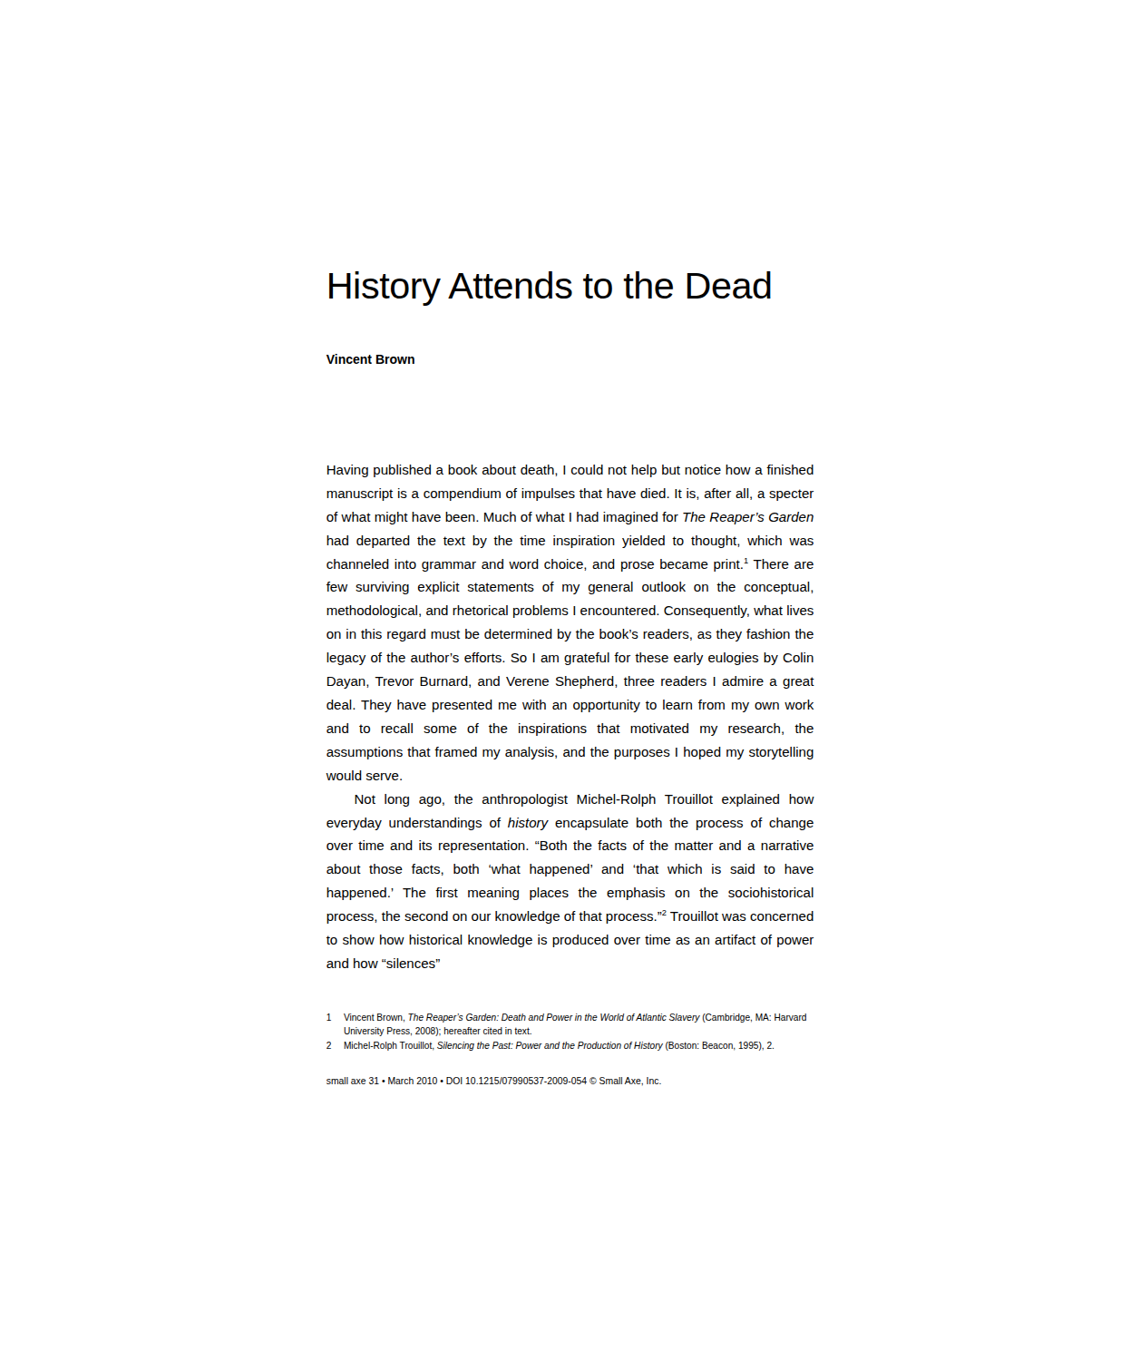History Attends to the Dead
Vincent Brown
Having published a book about death, I could not help but notice how a finished manuscript is a compendium of impulses that have died. It is, after all, a specter of what might have been. Much of what I had imagined for The Reaper’s Garden had departed the text by the time inspiration yielded to thought, which was channeled into grammar and word choice, and prose became print.1 There are few surviving explicit statements of my general outlook on the conceptual, methodological, and rhetorical problems I encountered. Consequently, what lives on in this regard must be determined by the book’s readers, as they fashion the legacy of the author’s efforts. So I am grateful for these early eulogies by Colin Dayan, Trevor Burnard, and Verene Shepherd, three readers I admire a great deal. They have presented me with an opportunity to learn from my own work and to recall some of the inspirations that motivated my research, the assumptions that framed my analysis, and the purposes I hoped my storytelling would serve.
Not long ago, the anthropologist Michel-Rolph Trouillot explained how everyday understandings of history encapsulate both the process of change over time and its representation. “Both the facts of the matter and a narrative about those facts, both ‘what happened’ and ‘that which is said to have happened.’ The first meaning places the emphasis on the sociohistorical process, the second on our knowledge of that process.”2 Trouillot was concerned to show how historical knowledge is produced over time as an artifact of power and how “silences”
1
Vincent Brown, The Reaper’s Garden: Death and Power in the World of Atlantic Slavery (Cambridge, MA: Harvard University Press, 2008); hereafter cited in text.
2
Michel-Rolph Trouillot, Silencing the Past: Power and the Production of History (Boston: Beacon, 1995), 2.
small axe 31 • March 2010 • DOI 10.1215/07990537-2009-054 © Small Axe, Inc.